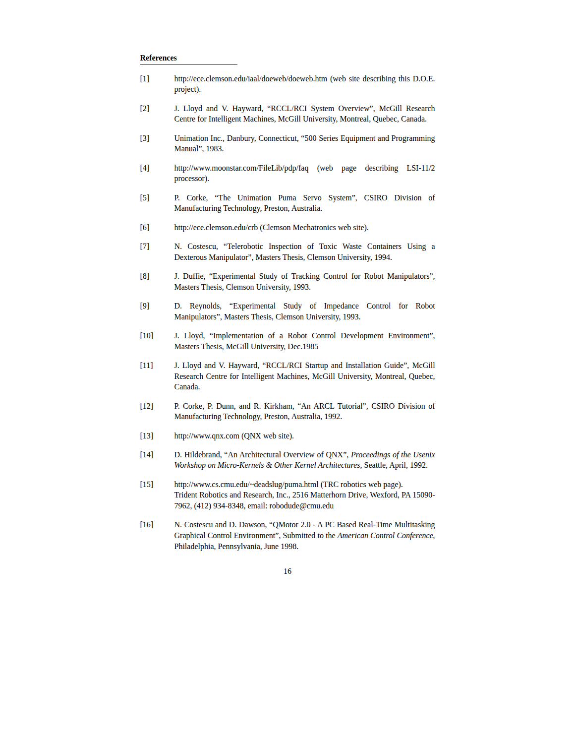References
[1] http://ece.clemson.edu/iaal/doeweb/doeweb.htm (web site describing this D.O.E. project).
[2] J. Lloyd and V. Hayward, “RCCL/RCI System Overview”, McGill Research Centre for Intelligent Machines, McGill University, Montreal, Quebec, Canada.
[3] Unimation Inc., Danbury, Connecticut, “500 Series Equipment and Programming Manual”, 1983.
[4] http://www.moonstar.com/FileLib/pdp/faq (web page describing LSI-11/2 processor).
[5] P. Corke, “The Unimation Puma Servo System”, CSIRO Division of Manufacturing Technology, Preston, Australia.
[6] http://ece.clemson.edu/crb (Clemson Mechatronics web site).
[7] N. Costescu, “Telerobotic Inspection of Toxic Waste Containers Using a Dexterous Manipulator”, Masters Thesis, Clemson University, 1994.
[8] J. Duffie, “Experimental Study of Tracking Control for Robot Manipulators”, Masters Thesis, Clemson University, 1993.
[9] D. Reynolds, “Experimental Study of Impedance Control for Robot Manipulators”, Masters Thesis, Clemson University, 1993.
[10] J. Lloyd, “Implementation of a Robot Control Development Environment”, Masters Thesis, McGill University, Dec.1985
[11] J. Lloyd and V. Hayward, “RCCL/RCI Startup and Installation Guide”, McGill Research Centre for Intelligent Machines, McGill University, Montreal, Quebec, Canada.
[12] P. Corke, P. Dunn, and R. Kirkham, “An ARCL Tutorial”, CSIRO Division of Manufacturing Technology, Preston, Australia, 1992.
[13] http://www.qnx.com (QNX web site).
[14] D. Hildebrand, “An Architectural Overview of QNX”, Proceedings of the Usenix Workshop on Micro-Kernels & Other Kernel Architectures, Seattle, April, 1992.
[15] http://www.cs.cmu.edu/~deadslug/puma.html (TRC robotics web page).
Trident Robotics and Research, Inc., 2516 Matterhorn Drive, Wexford, PA 15090-7962, (412) 934-8348, email: robodude@cmu.edu
[16] N. Costescu and D. Dawson, “QMotor 2.0 - A PC Based Real-Time Multitasking Graphical Control Environment”, Submitted to the American Control Conference, Philadelphia, Pennsylvania, June 1998.
16